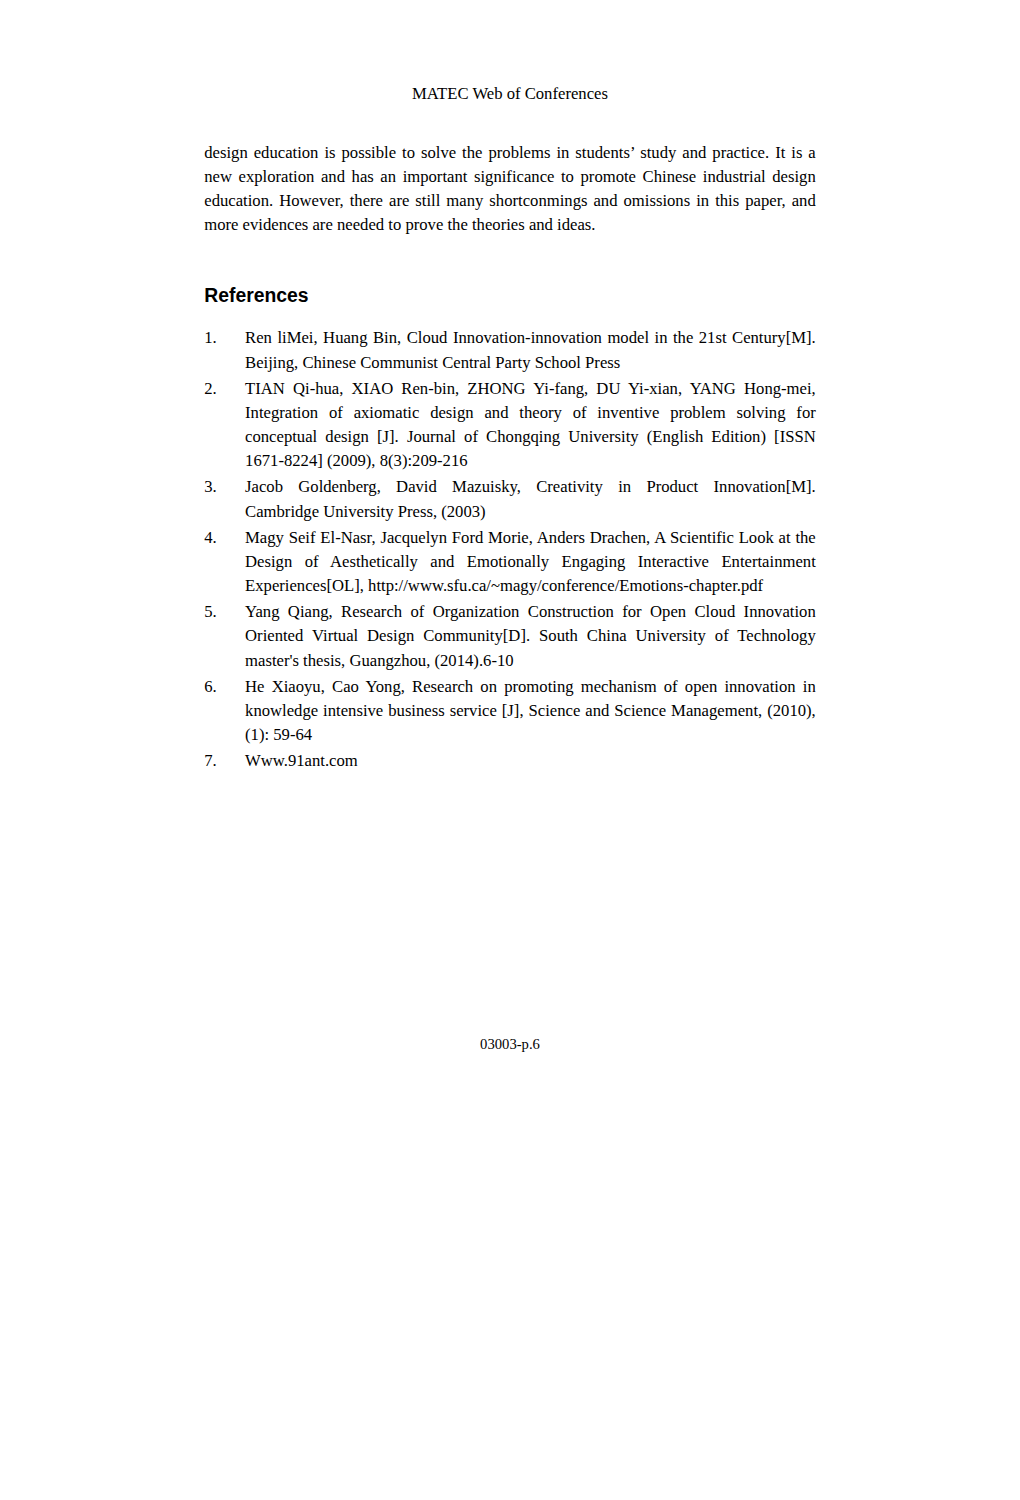MATEC Web of Conferences
design education is possible to solve the problems in students’ study and practice. It is a new exploration and has an important significance to promote Chinese industrial design education. However, there are still many shortconmings and omissions in this paper, and more evidences are needed to prove the theories and ideas.
References
Ren liMei, Huang Bin, Cloud Innovation-innovation model in the 21st Century[M]. Beijing, Chinese Communist Central Party School Press
TIAN Qi-hua, XIAO Ren-bin, ZHONG Yi-fang, DU Yi-xian, YANG Hong-mei, Integration of axiomatic design and theory of inventive problem solving for conceptual design [J]. Journal of Chongqing University (English Edition) [ISSN 1671-8224] (2009), 8(3):209-216
Jacob Goldenberg, David Mazuisky, Creativity in Product Innovation[M]. Cambridge University Press, (2003)
Magy Seif El-Nasr, Jacquelyn Ford Morie, Anders Drachen, A Scientific Look at the Design of Aesthetically and Emotionally Engaging Interactive Entertainment Experiences[OL], http://www.sfu.ca/~magy/conference/Emotions-chapter.pdf
Yang Qiang, Research of Organization Construction for Open Cloud Innovation Oriented Virtual Design Community[D]. South China University of Technology master's thesis, Guangzhou, (2014).6-10
He Xiaoyu, Cao Yong, Research on promoting mechanism of open innovation in knowledge intensive business service [J], Science and Science Management, (2010), (1): 59-64
Www.91ant.com
03003-p.6